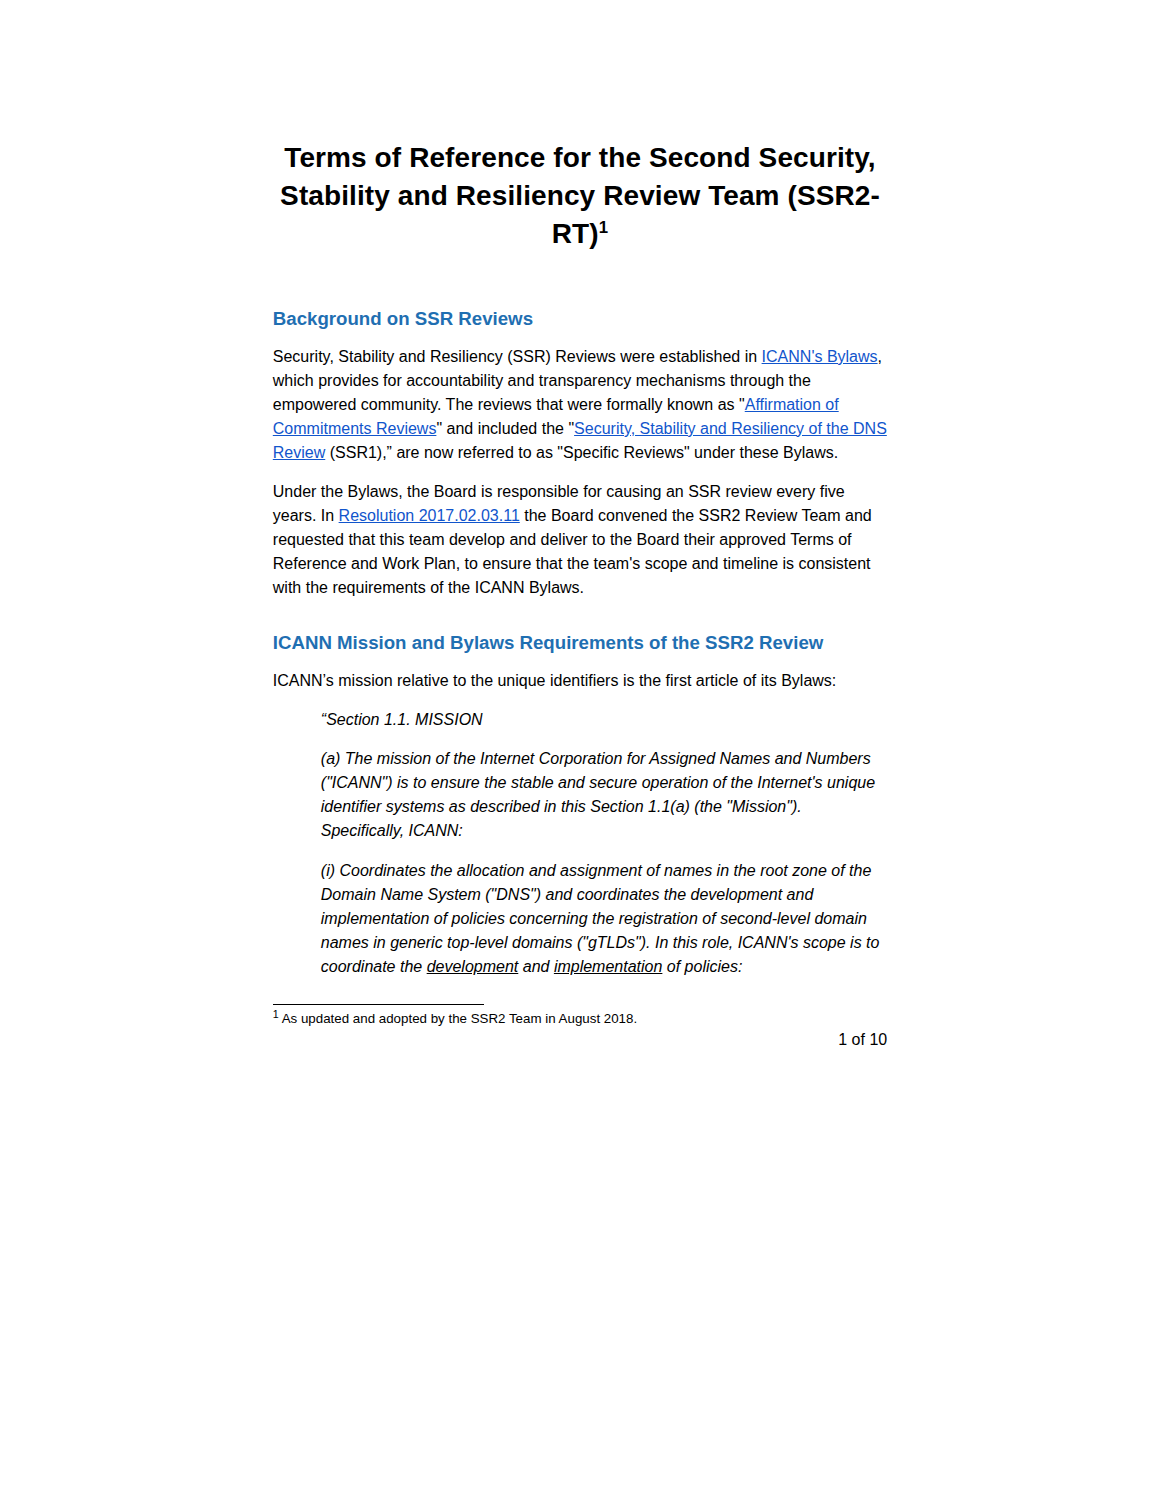Terms of Reference for the Second Security,
Stability and Resiliency Review Team (SSR2-RT)1
Background on SSR Reviews
Security, Stability and Resiliency (SSR) Reviews were established in ICANN's Bylaws, which provides for accountability and transparency mechanisms through the empowered community. The reviews that were formally known as "Affirmation of Commitments Reviews" and included the "Security, Stability and Resiliency of the DNS Review (SSR1),” are now referred to as "Specific Reviews" under these Bylaws.
Under the Bylaws, the Board is responsible for causing an SSR review every five years. In Resolution 2017.02.03.11 the Board convened the SSR2 Review Team and requested that this team develop and deliver to the Board their approved Terms of Reference and Work Plan, to ensure that the team's scope and timeline is consistent with the requirements of the ICANN Bylaws.
ICANN Mission and Bylaws Requirements of the SSR2 Review
ICANN’s mission relative to the unique identifiers is the first article of its Bylaws:
“Section 1.1. MISSION
(a) The mission of the Internet Corporation for Assigned Names and Numbers ("ICANN") is to ensure the stable and secure operation of the Internet's unique identifier systems as described in this Section 1.1(a) (the "Mission"). Specifically, ICANN:
(i) Coordinates the allocation and assignment of names in the root zone of the Domain Name System ("DNS") and coordinates the development and implementation of policies concerning the registration of second-level domain names in generic top-level domains ("gTLDs"). In this role, ICANN's scope is to coordinate the development and implementation of policies:
1 As updated and adopted by the SSR2 Team in August 2018.
1 of 10